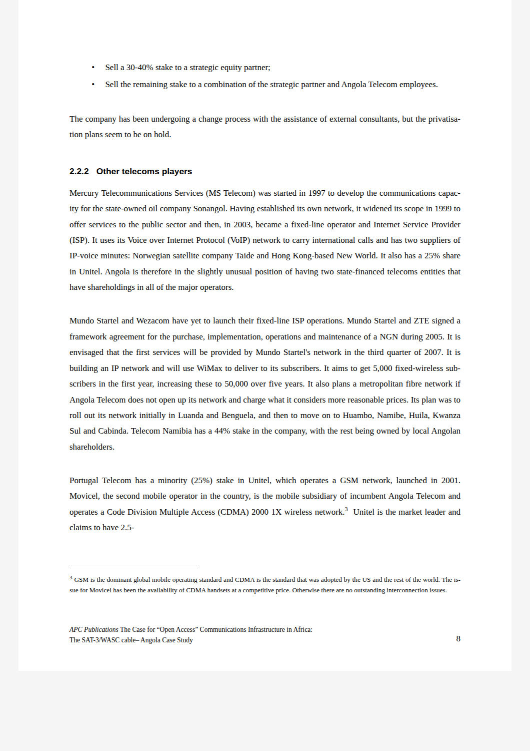Sell a 30-40% stake to a strategic equity partner;
Sell the remaining stake to a combination of the strategic partner and Angola Telecom employees.
The company has been undergoing a change process with the assistance of external consultants, but the privatisation plans seem to be on hold.
2.2.2 Other telecoms players
Mercury Telecommunications Services (MS Telecom) was started in 1997 to develop the communications capacity for the state-owned oil company Sonangol. Having established its own network, it widened its scope in 1999 to offer services to the public sector and then, in 2003, became a fixed-line operator and Internet Service Provider (ISP). It uses its Voice over Internet Protocol (VoIP) network to carry international calls and has two suppliers of IP-voice minutes: Norwegian satellite company Taide and Hong Kong-based New World. It also has a 25% share in Unitel. Angola is therefore in the slightly unusual position of having two state-financed telecoms entities that have shareholdings in all of the major operators.
Mundo Startel and Wezacom have yet to launch their fixed-line ISP operations. Mundo Startel and ZTE signed a framework agreement for the purchase, implementation, operations and maintenance of a NGN during 2005. It is envisaged that the first services will be provided by Mundo Startel's network in the third quarter of 2007. It is building an IP network and will use WiMax to deliver to its subscribers. It aims to get 5,000 fixed-wireless subscribers in the first year, increasing these to 50,000 over five years. It also plans a metropolitan fibre network if Angola Telecom does not open up its network and charge what it considers more reasonable prices. Its plan was to roll out its network initially in Luanda and Benguela, and then to move on to Huambo, Namibe, Huila, Kwanza Sul and Cabinda. Telecom Namibia has a 44% stake in the company, with the rest being owned by local Angolan shareholders.
Portugal Telecom has a minority (25%) stake in Unitel, which operates a GSM network, launched in 2001. Movicel, the second mobile operator in the country, is the mobile subsidiary of incumbent Angola Telecom and operates a Code Division Multiple Access (CDMA) 2000 1X wireless network.3 Unitel is the market leader and claims to have 2.5-
3 GSM is the dominant global mobile operating standard and CDMA is the standard that was adopted by the US and the rest of the world. The issue for Movicel has been the availability of CDMA handsets at a competitive price. Otherwise there are no outstanding interconnection issues.
APC Publications The Case for “Open Access” Communications Infrastructure in Africa: The SAT-3/WASC cable– Angola Case Study8